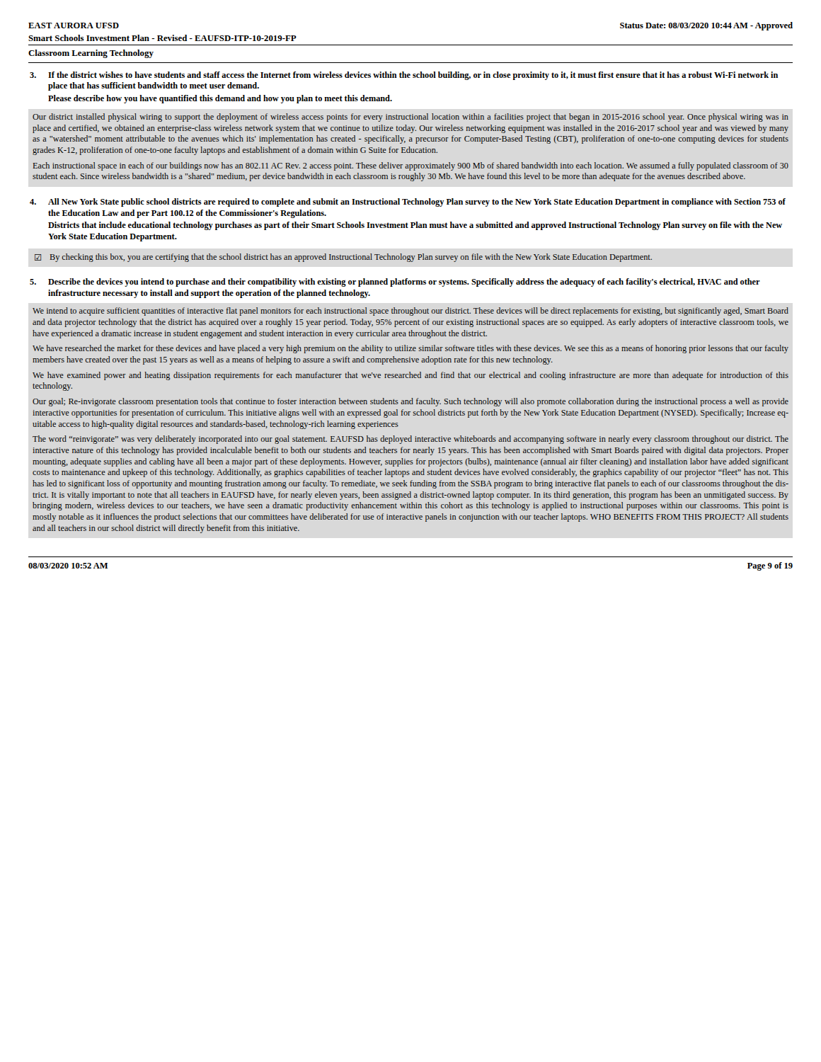EAST AURORA UFSD
Status Date: 08/03/2020 10:44 AM - Approved
Smart Schools Investment Plan - Revised - EAUFSD-ITP-10-2019-FP
Classroom Learning Technology
3.
If the district wishes to have students and staff access the Internet from wireless devices within the school building, or in close proximity to it, it must first ensure that it has a robust Wi-Fi network in place that has sufficient bandwidth to meet user demand.
Please describe how you have quantified this demand and how you plan to meet this demand.
Our district installed physical wiring to support the deployment of wireless access points for every instructional location within a facilities project that began in 2015-2016 school year. Once physical wiring was in place and certified, we obtained an enterprise-class wireless network system that we continue to utilize today. Our wireless networking equipment was installed in the 2016-2017 school year and was viewed by many as a "watershed" moment attributable to the avenues which its' implementation has created - specifically, a precursor for Computer-Based Testing (CBT), proliferation of one-to-one computing devices for students grades K-12, proliferation of one-to-one faculty laptops and establishment of a domain within G Suite for Education.
Each instructional space in each of our buildings now has an 802.11 AC Rev. 2 access point. These deliver approximately 900 Mb of shared bandwidth into each location. We assumed a fully populated classroom of 30 student each. Since wireless bandwidth is a "shared" medium, per device bandwidth in each classroom is roughly 30 Mb. We have found this level to be more than adequate for the avenues described above.
4.
All New York State public school districts are required to complete and submit an Instructional Technology Plan survey to the New York State Education Department in compliance with Section 753 of the Education Law and per Part 100.12 of the Commissioner's Regulations.
Districts that include educational technology purchases as part of their Smart Schools Investment Plan must have a submitted and approved Instructional Technology Plan survey on file with the New York State Education Department.
☑
By checking this box, you are certifying that the school district has an approved Instructional Technology Plan survey on file with the New York State Education Department.
5.
Describe the devices you intend to purchase and their compatibility with existing or planned platforms or systems. Specifically address the adequacy of each facility's electrical, HVAC and other infrastructure necessary to install and support the operation of the planned technology.
We intend to acquire sufficient quantities of interactive flat panel monitors for each instructional space throughout our district. These devices will be direct replacements for existing, but significantly aged, Smart Board and data projector technology that the district has acquired over a roughly 15 year period. Today, 95% percent of our existing instructional spaces are so equipped. As early adopters of interactive classroom tools, we have experienced a dramatic increase in student engagement and student interaction in every curricular area throughout the district.
We have researched the market for these devices and have placed a very high premium on the ability to utilize similar software titles with these devices. We see this as a means of honoring prior lessons that our faculty members have created over the past 15 years as well as a means of helping to assure a swift and comprehensive adoption rate for this new technology.
We have examined power and heating dissipation requirements for each manufacturer that we've researched and find that our electrical and cooling infrastructure are more than adequate for introduction of this technology.
Our goal; Re-invigorate classroom presentation tools that continue to foster interaction between students and faculty. Such technology will also promote collaboration during the instructional process a well as provide interactive opportunities for presentation of curriculum. This initiative aligns well with an expressed goal for school districts put forth by the New York State Education Department (NYSED). Specifically; Increase equitable access to high-quality digital resources and standards-based, technology-rich learning experiences
The word “reinvigorate” was very deliberately incorporated into our goal statement. EAUFSD has deployed interactive whiteboards and accompanying software in nearly every classroom throughout our district. The interactive nature of this technology has provided incalculable benefit to both our students and teachers for nearly 15 years. This has been accomplished with Smart Boards paired with digital data projectors. Proper mounting, adequate supplies and cabling have all been a major part of these deployments. However, supplies for projectors (bulbs), maintenance (annual air filter cleaning) and installation labor have added significant costs to maintenance and upkeep of this technology. Additionally, as graphics capabilities of teacher laptops and student devices have evolved considerably, the graphics capability of our projector “fleet” has not. This has led to significant loss of opportunity and mounting frustration among our faculty. To remediate, we seek funding from the SSBA program to bring interactive flat panels to each of our classrooms throughout the district. It is vitally important to note that all teachers in EAUFSD have, for nearly eleven years, been assigned a district-owned laptop computer. In its third generation, this program has been an unmitigated success. By bringing modern, wireless devices to our teachers, we have seen a dramatic productivity enhancement within this cohort as this technology is applied to instructional purposes within our classrooms. This point is mostly notable as it influences the product selections that our committees have deliberated for use of interactive panels in conjunction with our teacher laptops. WHO BENEFITS FROM THIS PROJECT? All students and all teachers in our school district will directly benefit from this initiative.
08/03/2020 10:52 AM
Page 9 of 19